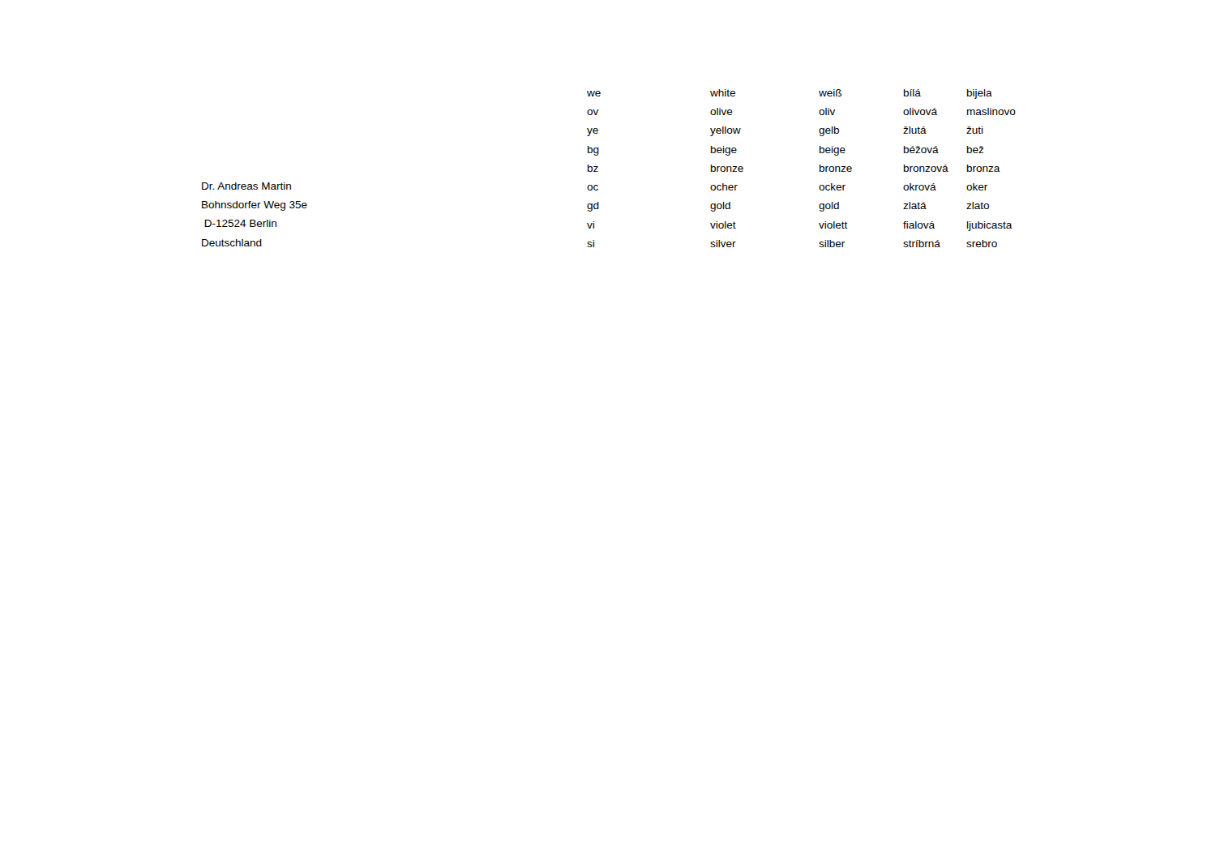Dr. Andreas Martin
Bohnsdorfer Weg 35e
D-12524 Berlin
Deutschland
| we | white | weiß | bílá | bijela |
| ov | olive | oliv | olivová | maslinovo |
| ye | yellow | gelb | žlutá | žuti |
| bg | beige | beige | béžová | bež |
| bz | bronze | bronze | bronzová | bronza |
| oc | ocher | ocker | okrová | oker |
| gd | gold | gold | zlatá | zlato |
| vi | violet | violett | fialová | ljubicasta |
| si | silver | silber | stríbrná | srebro |